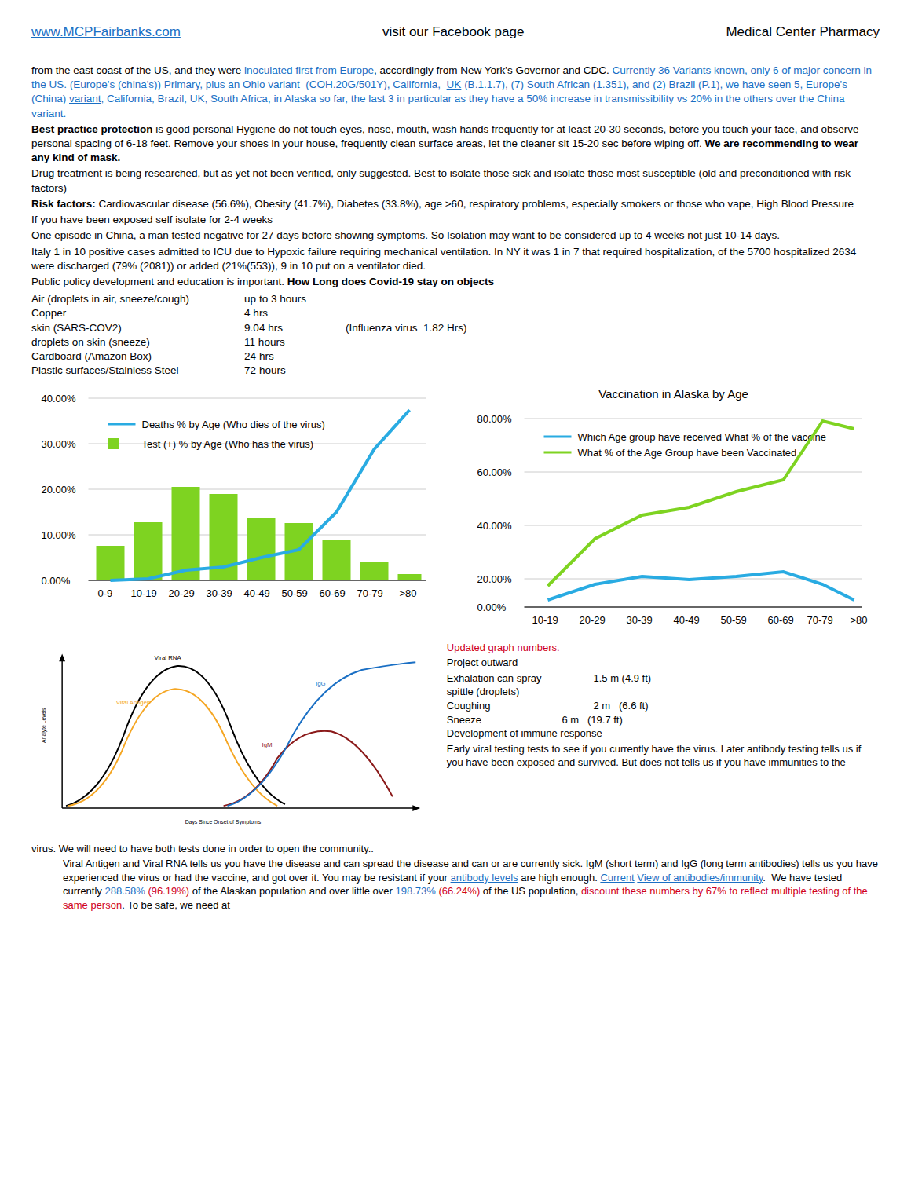www.MCPFairbanks.com visit our Facebook page Medical Center Pharmacy
from the east coast of the US, and they were inoculated first from Europe, accordingly from New York's Governor and CDC. Currently 36 Variants known, only 6 of major concern in the US. (Europe's (china's)) Primary, plus an Ohio variant (COH.20G/501Y), California, UK (B.1.1.7), (7) South African (1.351), and (2) Brazil (P.1), we have seen 5, Europe's (China) variant, California, Brazil, UK, South Africa, in Alaska so far, the last 3 in particular as they have a 50% increase in transmissibility vs 20% in the others over the China variant.
Best practice protection is good personal Hygiene do not touch eyes, nose, mouth, wash hands frequently for at least 20-30 seconds, before you touch your face, and observe personal spacing of 6-18 feet. Remove your shoes in your house, frequently clean surface areas, let the cleaner sit 15-20 sec before wiping off. We are recommending to wear any kind of mask.
Drug treatment is being researched, but as yet not been verified, only suggested. Best to isolate those sick and isolate those most susceptible (old and preconditioned with risk factors)
Risk factors: Cardiovascular disease (56.6%), Obesity (41.7%), Diabetes (33.8%), age >60, respiratory problems, especially smokers or those who vape, High Blood Pressure
If you have been exposed self isolate for 2-4 weeks
One episode in China, a man tested negative for 27 days before showing symptoms. So Isolation may want to be considered up to 4 weeks not just 10-14 days.
Italy 1 in 10 positive cases admitted to ICU due to Hypoxic failure requiring mechanical ventilation. In NY it was 1 in 7 that required hospitalization, of the 5700 hospitalized 2634 were discharged (79% (2081)) or added (21%(553)), 9 in 10 put on a ventilator died.
Public policy development and education is important. How Long does Covid-19 stay on objects
| Air (droplets in air, sneeze/cough) | up to 3 hours | |
| Copper | 4 hrs | |
| skin (SARS-COV2) | 9.04 hrs | (Influenza virus 1.82 Hrs) |
| droplets on skin (sneeze) | 11 hours | |
| Cardboard (Amazon Box) | 24 hrs | |
| Plastic surfaces/Stainless Steel | 72 hours | |
40.00% 30.00% 20.00% 10.00% 0.00% Deaths % by Age (Who dies of the virus) Test (+) % by Age (Who has the virus) 0-9 10-19 20-29 30-39 40-49 50-59 60-69 70-79 >80
Vaccination in Alaska by Age
80.00% 60.00% 40.00% 20.00% 0.00% Which Age group have received What % of the vaccine What % of the Age Group have been Vaccinated 10-19 20-29 30-39 40-49 50-59 60-69 70-79 >80
Analyte Levels Days Since Onset of Symptoms Viral RNA Viral Antigen IgM IgG
Updated graph numbers.
Project outward
| Exhalation can spray | 1.5 m (4.9 ft) |
| spittle (droplets) | |
| Coughing | 2 m (6.6 ft) |
| Sneeze | 6 m (19.7 ft) |
Development of immune response
Early viral testing tests to see if you currently have the virus. Later antibody testing tells us if you have been exposed and survived. But does not tells us if you have immunities to the
virus. We will need to have both tests done in order to open the community..
Viral Antigen and Viral RNA tells us you have the disease and can spread the disease and can or are currently sick. IgM (short term) and IgG (long term antibodies) tells us you have experienced the virus or had the vaccine, and got over it. You may be resistant if your antibody levels are high enough. Current View of antibodies/immunity. We have tested currently 288.58% (96.19%) of the Alaskan population and over little over 198.73% (66.24%) of the US population, discount these numbers by 67% to reflect multiple testing of the same person. To be safe, we need at